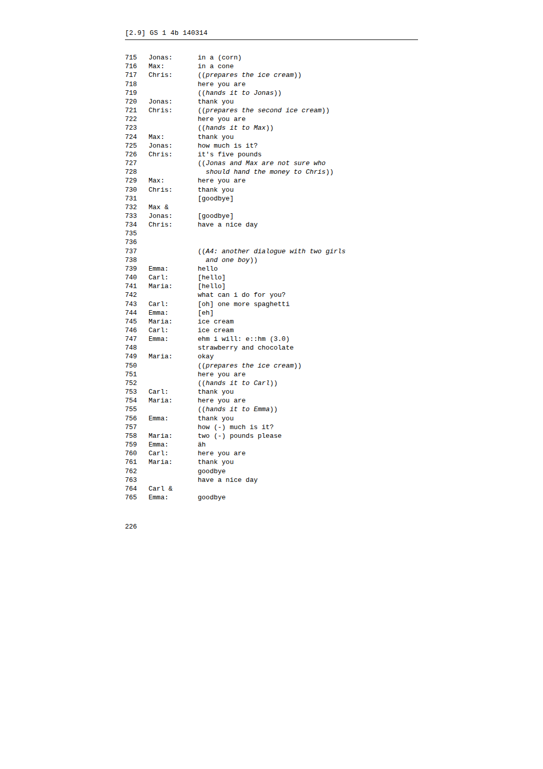[2.9] GS 1 4b 140314
| 715 | Jonas: | in a (corn) |
| 716 | Max: | in a cone |
| 717 | Chris: | (( prepares the ice cream )) |
| 718 | | here you are |
| 719 | | (( hands it to Jonas )) |
| 720 | Jonas: | thank you |
| 721 | Chris: | (( prepares the second ice cream )) |
| 722 | | here you are |
| 723 | | (( hands it to Max )) |
| 724 | Max: | thank you |
| 725 | Jonas: | how much is it? |
| 726 | Chris: | it's five pounds |
| 727 | | (( Jonas and Max are not sure who |
| 728 | | should hand the money to Chris )) |
| 729 | Max: | here you are |
| 730 | Chris: | thank you |
| 731 | | [goodbye] |
| 732 | Max & | |
| 733 | Jonas: | [goodbye] |
| 734 | Chris: | have a nice day |
| 735 | | |
| 736 | | |
| 737 | | (( A4: another dialogue with two girls |
| 738 | | and one boy )) |
| 739 | Emma: | hello |
| 740 | Carl: | [hello] |
| 741 | Maria: | [hello] |
| 742 | | what can i do for you? |
| 743 | Carl: | [oh] one more spaghetti |
| 744 | Emma: | [eh] |
| 745 | Maria: | ice cream |
| 746 | Carl: | ice cream |
| 747 | Emma: | ehm i will: e::hm (3.0) |
| 748 | | strawberry and chocolate |
| 749 | Maria: | okay |
| 750 | | (( prepares the ice cream )) |
| 751 | | here you are |
| 752 | | (( hands it to Carl )) |
| 753 | Carl: | thank you |
| 754 | Maria: | here you are |
| 755 | | (( hands it to Emma )) |
| 756 | Emma: | thank you |
| 757 | | how (-) much is it? |
| 758 | Maria: | two (-) pounds please |
| 759 | Emma: | äh |
| 760 | Carl: | here you are |
| 761 | Maria: | thank you |
| 762 | | goodbye |
| 763 | | have a nice day |
| 764 | Carl & | |
| 765 | Emma: | goodbye |
226